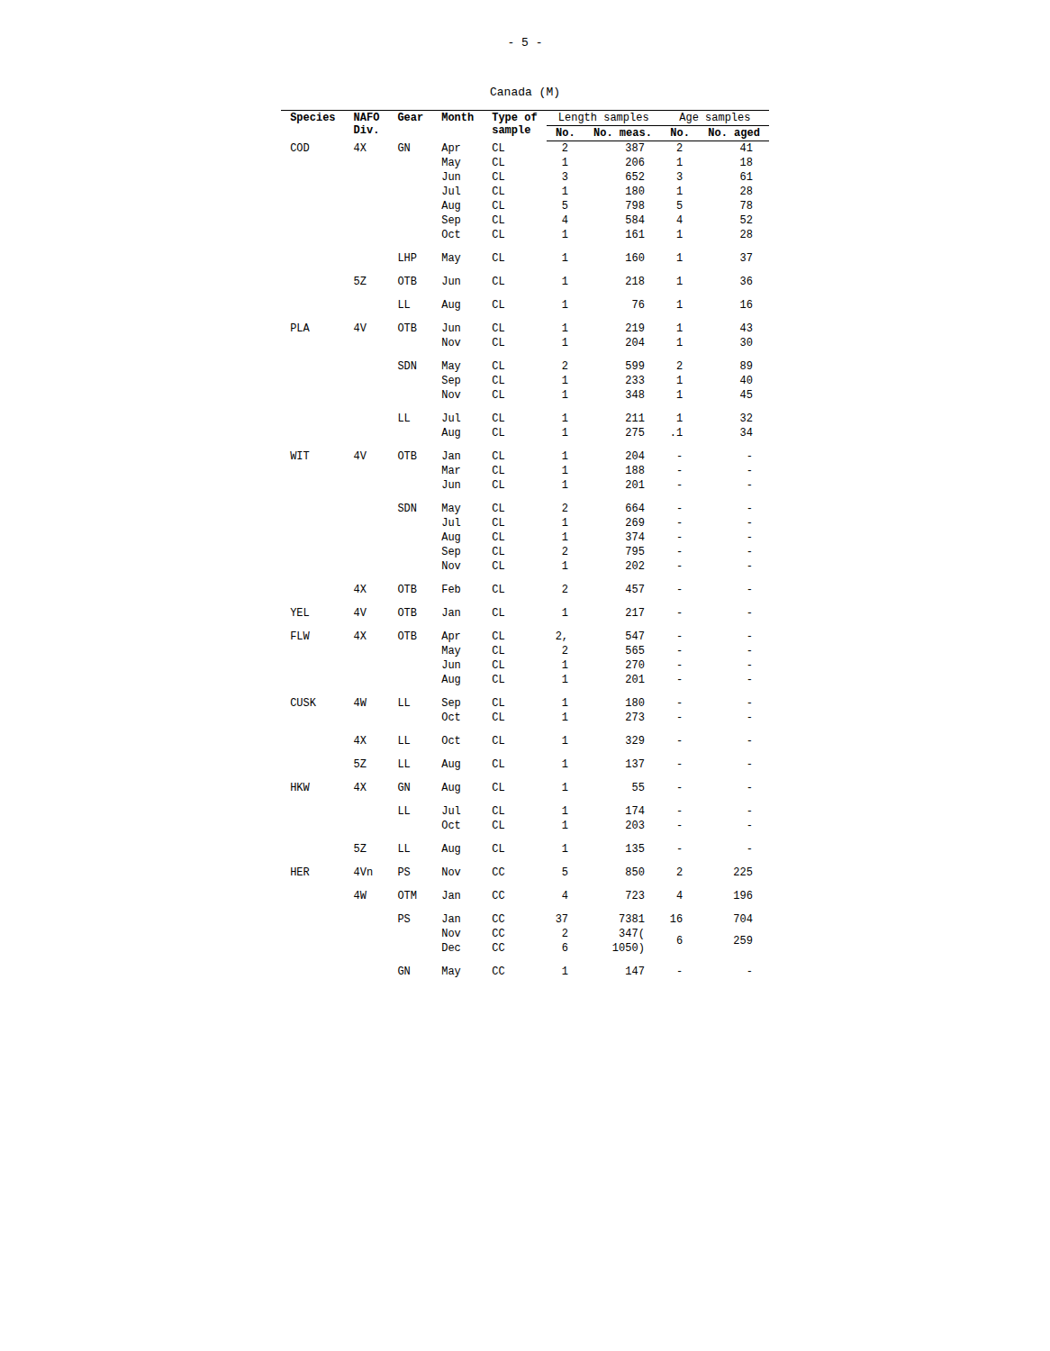- 5 -
Canada (M)
| Species | NAFO Div. | Gear | Month | Type of sample | Length samples | Age samples |
| --- | --- | --- | --- | --- | --- | --- |
| No. | No. meas. | No. | No. aged |
| COD | 4X | GN | Apr | CL | 2 | 387 | 2 | 41 |
| | | | May | CL | 1 | 206 | 1 | 18 |
| | | | Jun | CL | 3 | 652 | 3 | 61 |
| | | | Jul | CL | 1 | 180 | 1 | 28 |
| | | | Aug | CL | 5 | 798 | 5 | 78 |
| | | | Sep | CL | 4 | 584 | 4 | 52 |
| | | | Oct | CL | 1 | 161 | 1 | 28 |
| | | LHP | May | CL | 1 | 160 | 1 | 37 |
| | 5Z | OTB | Jun | CL | 1 | 218 | 1 | 36 |
| | | LL | Aug | CL | 1 | 76 | 1 | 16 |
| PLA | 4V | OTB | Jun | CL | 1 | 219 | 1 | 43 |
| | | | Nov | CL | 1 | 204 | 1 | 30 |
| | | SDN | May | CL | 2 | 599 | 2 | 89 |
| | | | Sep | CL | 1 | 233 | 1 | 40 |
| | | | Nov | CL | 1 | 348 | 1 | 45 |
| | | LL | Jul | CL | 1 | 211 | 1 | 32 |
| | | | Aug | CL | 1 | 275 | .1 | 34 |
| WIT | 4V | OTB | Jan | CL | 1 | 204 | - | - |
| | | | Mar | CL | 1 | 188 | - | - |
| | | | Jun | CL | 1 | 201 | - | - |
| | | SDN | May | CL | 2 | 664 | - | - |
| | | | Jul | CL | 1 | 269 | - | - |
| | | | Aug | CL | 1 | 374 | - | - |
| | | | Sep | CL | 2 | 795 | - | - |
| | | | Nov | CL | 1 | 202 | - | - |
| | 4X | OTB | Feb | CL | 2 | 457 | - | - |
| YEL | 4V | OTB | Jan | CL | 1 | 217 | - | - |
| FLW | 4X | OTB | Apr | CL | 2, | 547 | - | - |
| | | | May | CL | 2 | 565 | - | - |
| | | | Jun | CL | 1 | 270 | - | - |
| | | | Aug | CL | 1 | 201 | - | - |
| CUSK | 4W | LL | Sep | CL | 1 | 180 | - | - |
| | | | Oct | CL | 1 | 273 | - | - |
| | 4X | LL | Oct | CL | 1 | 329 | - | - |
| | 5Z | LL | Aug | CL | 1 | 137 | - | - |
| HKW | 4X | GN | Aug | CL | 1 | 55 | - | - |
| | | LL | Jul | CL | 1 | 174 | - | - |
| | | | Oct | CL | 1 | 203 | - | - |
| | 5Z | LL | Aug | CL | 1 | 135 | - | - |
| HER | 4Vn | PS | Nov | CC | 5 | 850 | 2 | 225 |
| | 4W | OTM | Jan | CC | 4 | 723 | 4 | 196 |
| | | PS | Jan | CC | 37 | 7381 | 16 | 704 |
| | | | Nov | CC | 2 | 347( | 6 | 259 |
| | | | Dec | CC | 6 | 1050) |
| | | GN | May | CC | 1 | 147 | - | - |